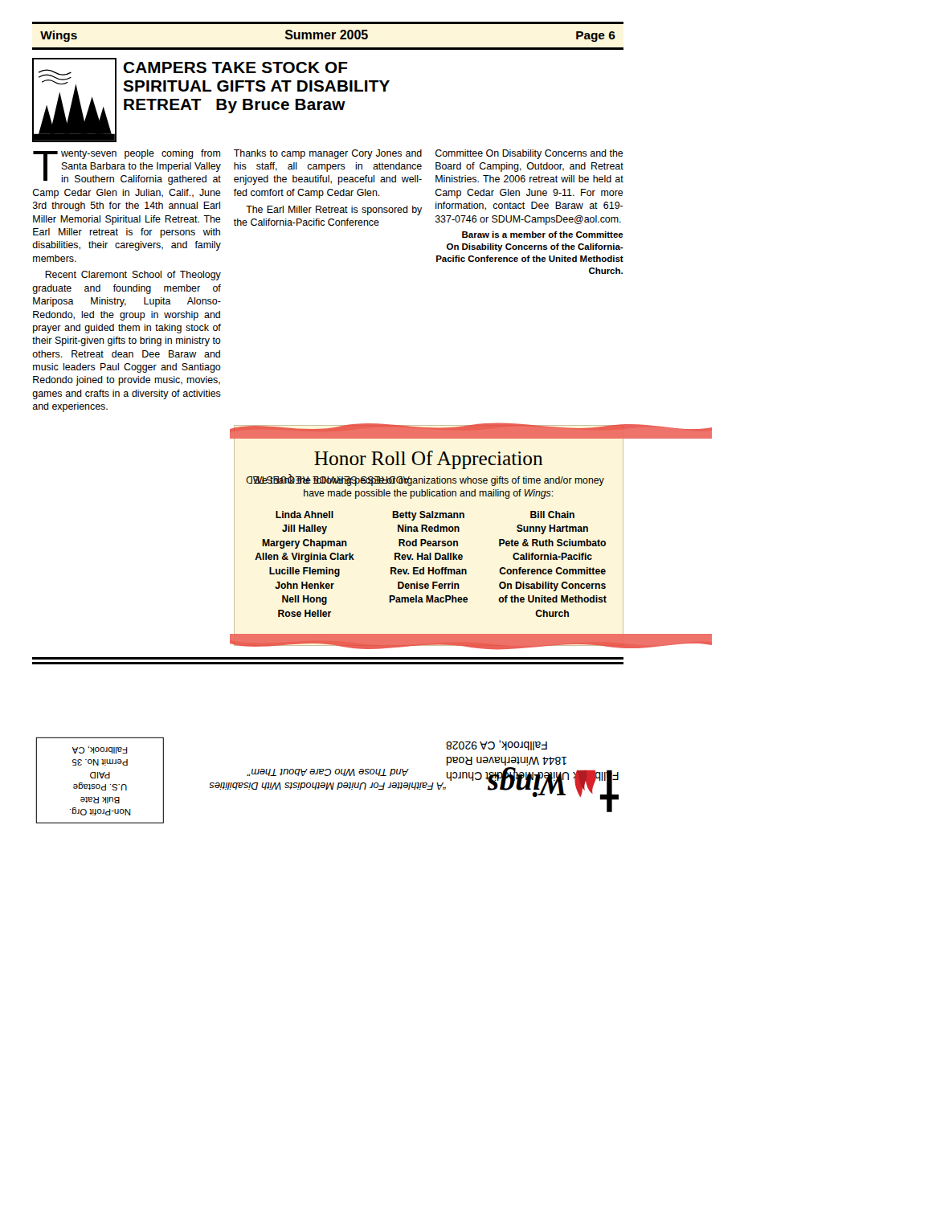Wings
Summer 2005
Page 6
CAMPERS TAKE STOCK OF SPIRITUAL GIFTS AT DISABILITY RETREAT By Bruce Baraw
Twenty-seven people coming from Santa Barbara to the Imperial Valley in Southern California gathered at Camp Cedar Glen in Julian, Calif., June 3rd through 5th for the 14th annual Earl Miller Memorial Spiritual Life Retreat. The Earl Miller retreat is for persons with disabilities, their caregivers, and family members.
Recent Claremont School of Theology graduate and founding member of Mariposa Ministry, Lupita Alonso-Redondo, led the group in worship and prayer and guided them in taking stock of their Spirit-given gifts to bring in ministry to others. Retreat dean Dee Baraw and music leaders Paul Cogger and Santiago Redondo joined to provide music, movies, games and crafts in a diversity of activities and experiences.
Thanks to camp manager Cory Jones and his staff, all campers in attendance enjoyed the beautiful, peaceful and well-fed comfort of Camp Cedar Glen.
The Earl Miller Retreat is sponsored by the California-Pacific Conference
Committee On Disability Concerns and the Board of Camping, Outdoor, and Retreat Ministries. The 2006 retreat will be held at Camp Cedar Glen June 9-11. For more information, contact Dee Baraw at 619-337-0746 or SDUM-CampsDee@aol.com.
Baraw is a member of the Committee On Disability Concerns of the California-Pacific Conference of the United Methodist Church.
Honor Roll Of Appreciation
We thank the following people or organizations whose gifts of time and/or money have made possible the publication and mailing of Wings:
Linda Ahnell
Jill Halley
Margery Chapman
Allen & Virginia Clark
Lucille Fleming
John Henker
Nell Hong
Rose Heller
Betty Salzmann
Nina Redmon
Rod Pearson
Rev. Hal Dallke
Rev. Ed Hoffman
Denise Ferrin
Pamela MacPhee
Bill Chain
Sunny Hartman
Pete & Ruth Sciumbato
California-Pacific Conference Committee On Disability Concerns of the United Methodist Church
ADDRESS SERVICE REQUESTED
Fallbrook United Methodist Church
1844 Winterhaven Road
Fallbrook, CA 92028
“A Faithletter For United Methodists With Disabilities
And Those Who Care About Them”
Wings
Non-Profit Org.
Bulk Rate
U.S. Postage
PAID
Permit No. 35
Fallbrook, CA